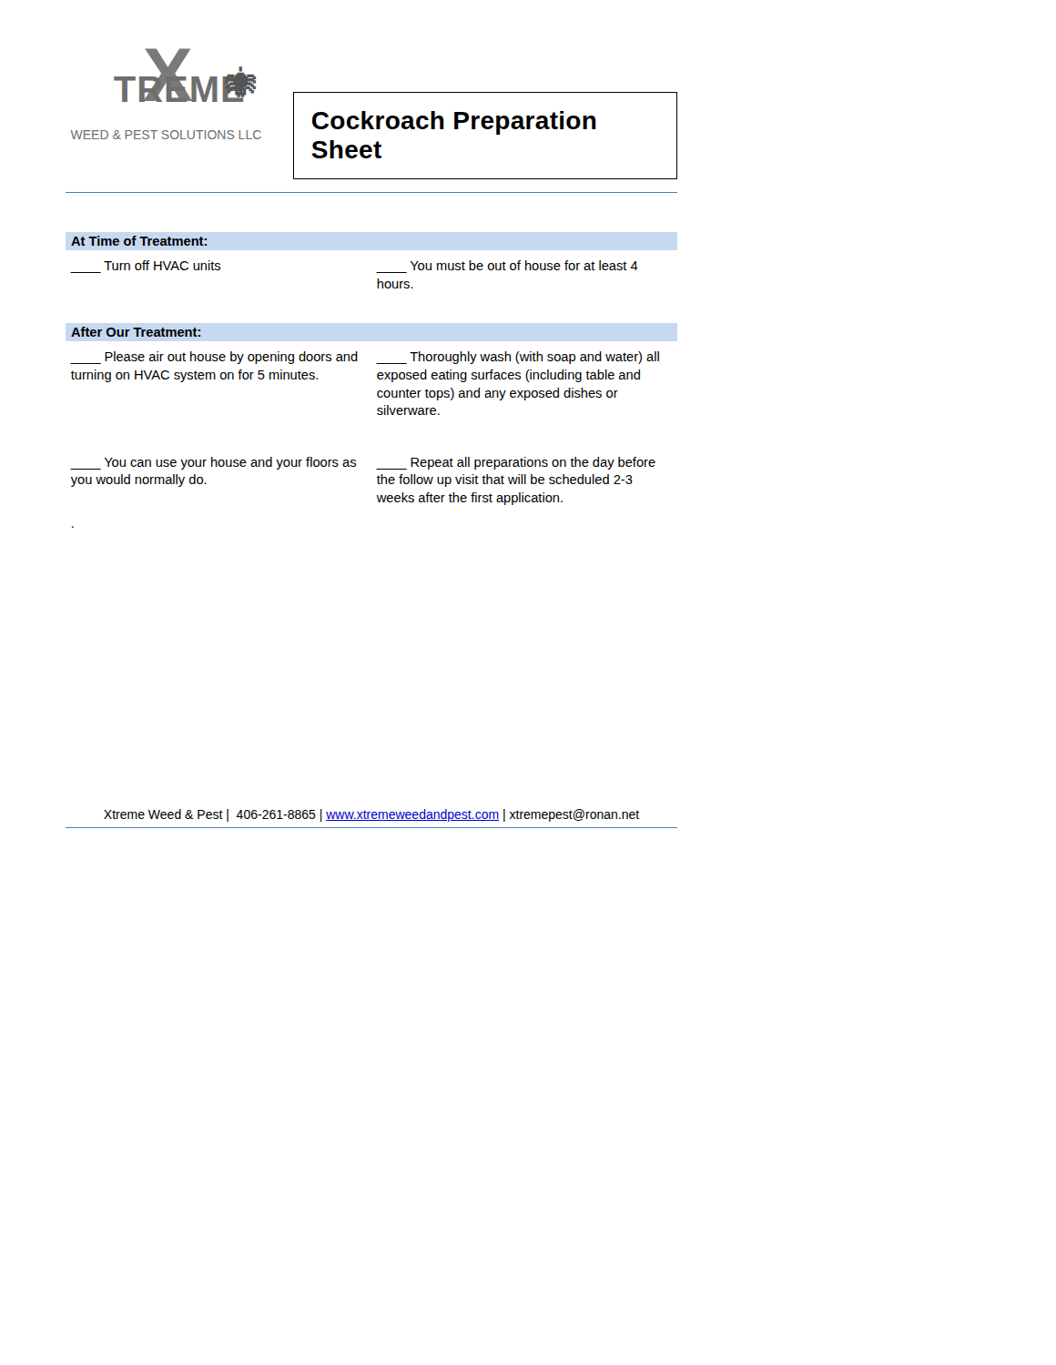🕷
X
TREME
WEED & PEST SOLUTIONS LLC
Cockroach Preparation Sheet
At Time of Treatment:
| ____ Turn off HVAC units | ____ You must be out of house for at least 4 hours. |
After Our Treatment:
| ____ Please air out house by opening doors and turning on HVAC system on for 5 minutes. | ____ Thoroughly wash (with soap and water) all exposed eating surfaces (including table and counter tops) and any exposed dishes or silverware. |
| ____ You can use your house and your floors as you would normally do. | ____ Repeat all preparations on the day before the follow up visit that will be scheduled 2-3 weeks after the first application. |
| . | |
Xtreme Weed & Pest | 406-261-8865 | www.xtremeweedandpest.com | xtremepest@ronan.net